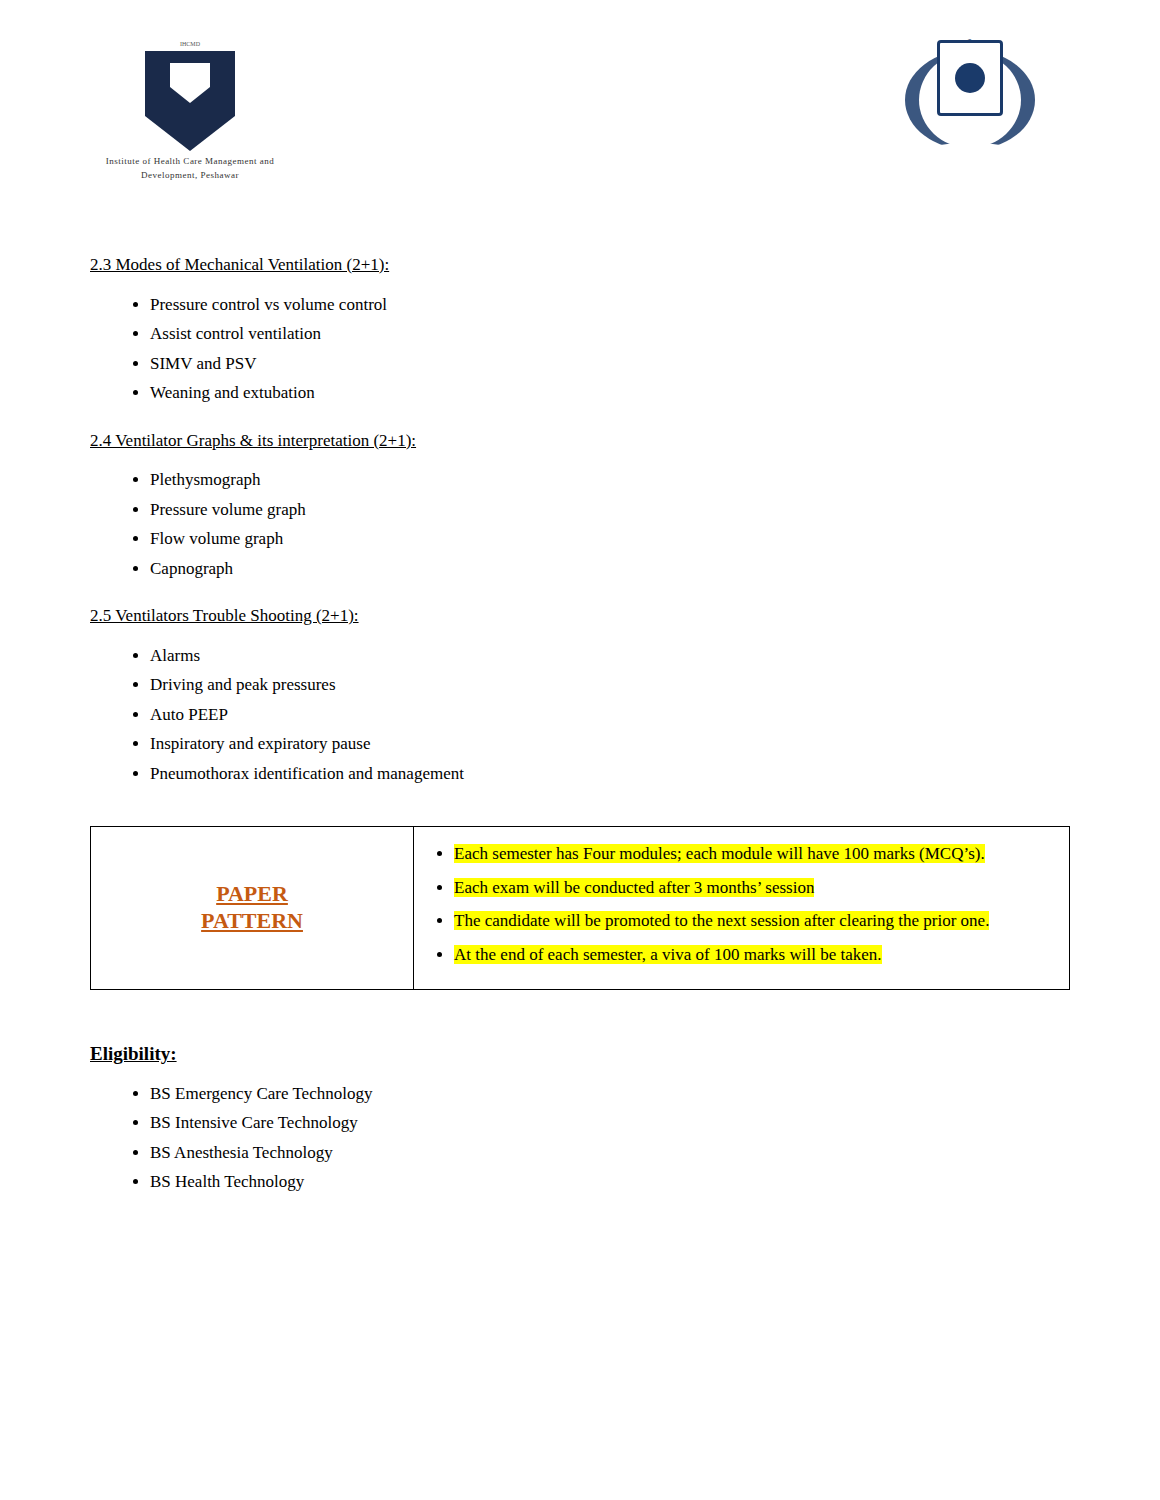IHCMD
Institute of Health Care Management and Development, Peshawar
☾
2.3 Modes of Mechanical Ventilation (2+1):
Pressure control vs volume control
Assist control ventilation
SIMV and PSV
Weaning and extubation
2.4 Ventilator Graphs & its interpretation (2+1):
Plethysmograph
Pressure volume graph
Flow volume graph
Capnograph
2.5 Ventilators Trouble Shooting (2+1):
Alarms
Driving and peak pressures
Auto PEEP
Inspiratory and expiratory pause
Pneumothorax identification and management
| PAPER PATTERN | Each semester has Four modules; each module will have 100 marks (MCQ’s). Each exam will be conducted after 3 months’ session The candidate will be promoted to the next session after clearing the prior one. At the end of each semester, a viva of 100 marks will be taken. |
Eligibility:
BS Emergency Care Technology
BS Intensive Care Technology
BS Anesthesia Technology
BS Health Technology